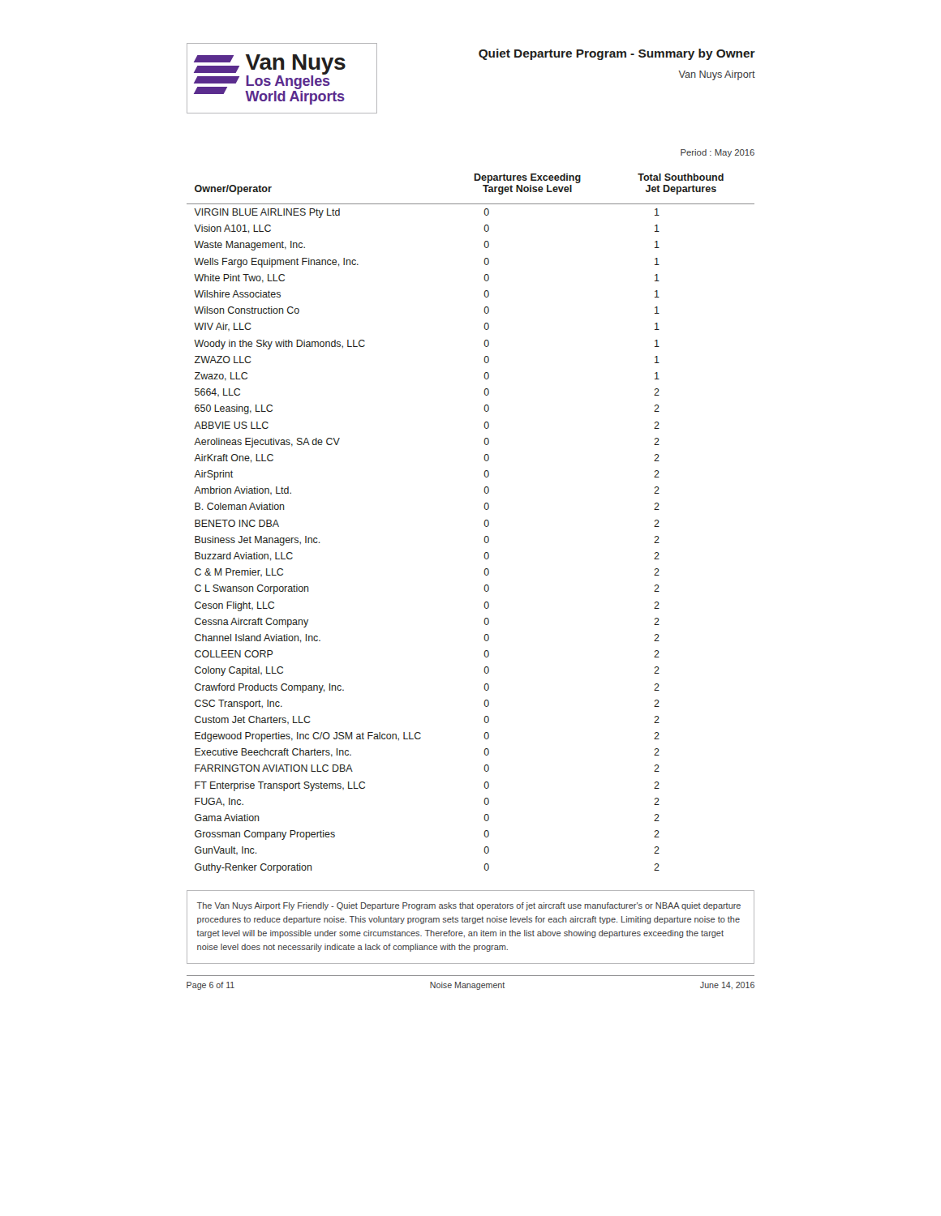Van Nuys
Los Angeles
World Airports
Quiet Departure Program - Summary by Owner
Van Nuys Airport
Period : May 2016
| Owner/Operator | Departures Exceeding Target Noise Level | Total Southbound Jet Departures |
| --- | --- | --- |
| VIRGIN BLUE AIRLINES Pty Ltd | 0 | 1 |
| Vision A101, LLC | 0 | 1 |
| Waste Management, Inc. | 0 | 1 |
| Wells Fargo Equipment Finance, Inc. | 0 | 1 |
| White Pint Two, LLC | 0 | 1 |
| Wilshire Associates | 0 | 1 |
| Wilson Construction Co | 0 | 1 |
| WIV Air, LLC | 0 | 1 |
| Woody in the Sky with Diamonds, LLC | 0 | 1 |
| ZWAZO LLC | 0 | 1 |
| Zwazo, LLC | 0 | 1 |
| 5664, LLC | 0 | 2 |
| 650 Leasing, LLC | 0 | 2 |
| ABBVIE US LLC | 0 | 2 |
| Aerolineas Ejecutivas, SA de CV | 0 | 2 |
| AirKraft One, LLC | 0 | 2 |
| AirSprint | 0 | 2 |
| Ambrion Aviation, Ltd. | 0 | 2 |
| B. Coleman Aviation | 0 | 2 |
| BENETO INC DBA | 0 | 2 |
| Business Jet Managers, Inc. | 0 | 2 |
| Buzzard Aviation, LLC | 0 | 2 |
| C & M Premier, LLC | 0 | 2 |
| C L Swanson Corporation | 0 | 2 |
| Ceson Flight, LLC | 0 | 2 |
| Cessna Aircraft Company | 0 | 2 |
| Channel Island Aviation, Inc. | 0 | 2 |
| COLLEEN CORP | 0 | 2 |
| Colony Capital, LLC | 0 | 2 |
| Crawford Products Company, Inc. | 0 | 2 |
| CSC Transport, Inc. | 0 | 2 |
| Custom Jet Charters, LLC | 0 | 2 |
| Edgewood Properties, Inc C/O JSM at Falcon, LLC | 0 | 2 |
| Executive Beechcraft Charters, Inc. | 0 | 2 |
| FARRINGTON AVIATION LLC DBA | 0 | 2 |
| FT Enterprise Transport Systems, LLC | 0 | 2 |
| FUGA, Inc. | 0 | 2 |
| Gama Aviation | 0 | 2 |
| Grossman Company Properties | 0 | 2 |
| GunVault, Inc. | 0 | 2 |
| Guthy-Renker Corporation | 0 | 2 |
The Van Nuys Airport Fly Friendly - Quiet Departure Program asks that operators of jet aircraft use manufacturer's or NBAA quiet departure procedures to reduce departure noise. This voluntary program sets target noise levels for each aircraft type. Limiting departure noise to the target level will be impossible under some circumstances. Therefore, an item in the list above showing departures exceeding the target noise level does not necessarily indicate a lack of compliance with the program.
Page 6 of 11
Noise Management
June 14, 2016